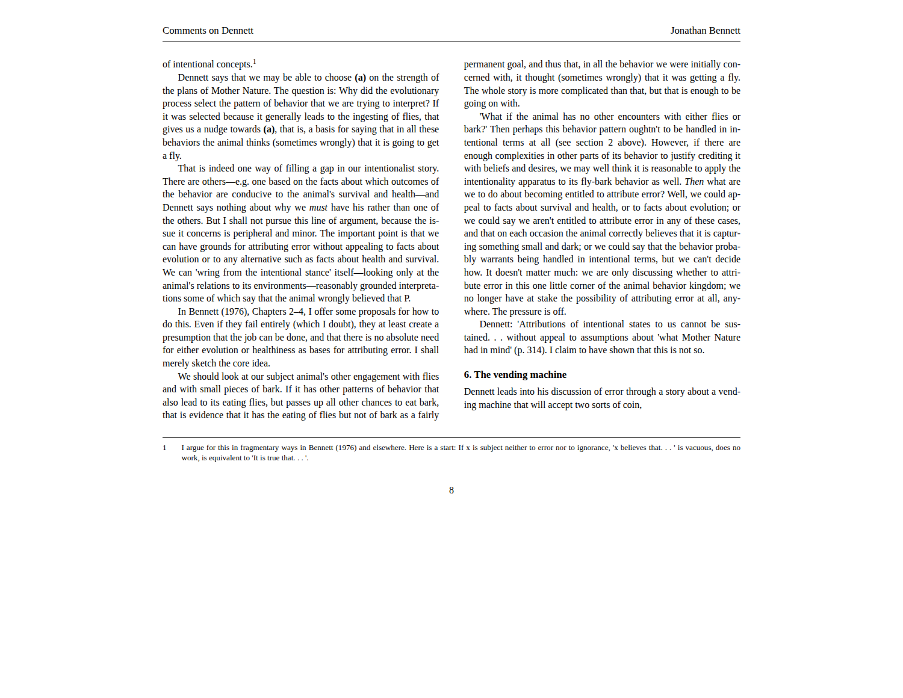Comments on Dennett Jonathan Bennett
of intentional concepts.1
Dennett says that we may be able to choose (a) on the strength of the plans of Mother Nature. The question is: Why did the evolutionary process select the pattern of behavior that we are trying to interpret? If it was selected because it generally leads to the ingesting of flies, that gives us a nudge towards (a), that is, a basis for saying that in all these behaviors the animal thinks (sometimes wrongly) that it is going to get a fly.
That is indeed one way of filling a gap in our intentionalist story. There are others—e.g. one based on the facts about which outcomes of the behavior are conducive to the animal's survival and health—and Dennett says nothing about why we must have his rather than one of the others. But I shall not pursue this line of argument, because the issue it concerns is peripheral and minor. The important point is that we can have grounds for attributing error without appealing to facts about evolution or to any alternative such as facts about health and survival. We can 'wring from the intentional stance' itself—looking only at the animal's relations to its environments—reasonably grounded interpretations some of which say that the animal wrongly believed that P.
In Bennett (1976), Chapters 2–4, I offer some proposals for how to do this. Even if they fail entirely (which I doubt), they at least create a presumption that the job can be done, and that there is no absolute need for either evolution or healthiness as bases for attributing error. I shall merely sketch the core idea.
We should look at our subject animal's other engagement with flies and with small pieces of bark. If it has other patterns of behavior that also lead to its eating flies, but passes up all other chances to eat bark, that is evidence that it has the eating of flies but not of bark as a fairly permanent goal, and thus that, in all the behavior we were initially concerned with, it thought (sometimes wrongly) that it was getting a fly. The whole story is more complicated than that, but that is enough to be going on with.
'What if the animal has no other encounters with either flies or bark?' Then perhaps this behavior pattern oughtn't to be handled in intentional terms at all (see section 2 above). However, if there are enough complexities in other parts of its behavior to justify crediting it with beliefs and desires, we may well think it is reasonable to apply the intentionality apparatus to its fly-bark behavior as well. Then what are we to do about becoming entitled to attribute error? Well, we could appeal to facts about survival and health, or to facts about evolution; or we could say we aren't entitled to attribute error in any of these cases, and that on each occasion the animal correctly believes that it is capturing something small and dark; or we could say that the behavior probably warrants being handled in intentional terms, but we can't decide how. It doesn't matter much: we are only discussing whether to attribute error in this one little corner of the animal behavior kingdom; we no longer have at stake the possibility of attributing error at all, anywhere. The pressure is off.
Dennett: 'Attributions of intentional states to us cannot be sustained. . . without appeal to assumptions about 'what Mother Nature had in mind' (p. 314). I claim to have shown that this is not so.
6. The vending machine
Dennett leads into his discussion of error through a story about a vending machine that will accept two sorts of coin,
1 I argue for this in fragmentary ways in Bennett (1976) and elsewhere. Here is a start: If x is subject neither to error nor to ignorance, 'x believes that. . . ' is vacuous, does no work, is equivalent to 'It is true that. . . '.
8